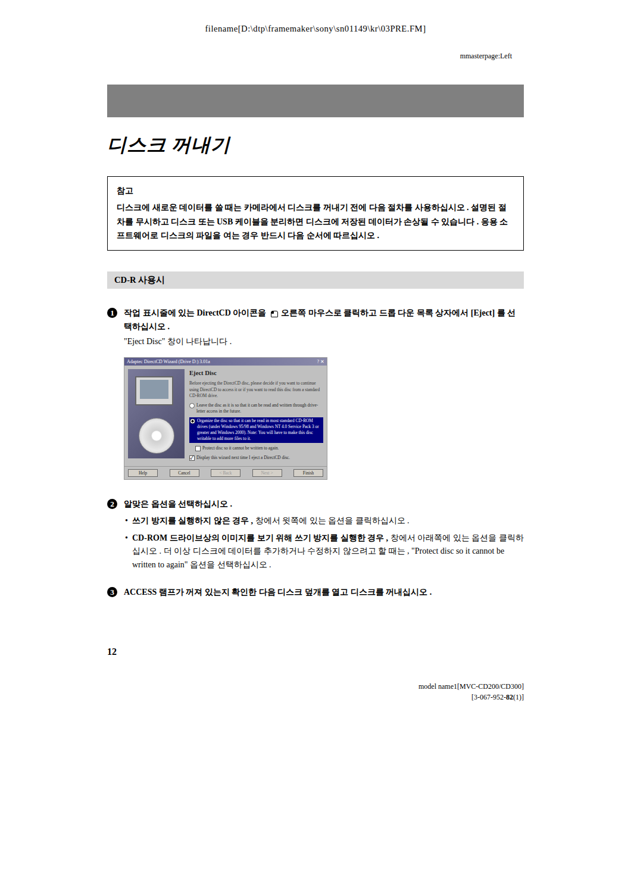filename[D:\dtp\framemaker\sony\sn01149\kr\03PRE.FM]
mmasterpage:Left
디스크 꺼내기
참고
디스크에 새로운 데이터를 쓸 때는 카메라에서 디스크를 꺼내기 전에 다음 절차를 사용하십시오 . 설명된 절차를 무시하고 디스크 또는 USB 케이블을 분리하면 디스크에 저장된 데이터가 손상될 수 있습니다 . 응용 소프트웨어로 디스크의 파일을 여는 경우 반드시 다음 순서에 따르십시오 .
CD-R 사용시
1
작업 표시줄에 있는 DirectCD 아이콘을 오른쪽 마우스로 클릭하고 드롭 다운 목록 상자에서 [Eject] 를 선택하십시오 .
"Eject Disc" 창이 나타납니다 .
Adaptec DirectCD Wizard (Drive D:) 3.01a ? ✕
Eject Disc
Before ejecting the DirectCD disc, please decide if you want to continue using DirectCD to access it or if you want to read this disc from a standard CD-ROM drive.
Leave the disc as it is so that it can be read and written through drive-letter access in the future.
Organize the disc so that it can be read in most standard CD-ROM drives (under Windows 95/98 and Windows NT 4.0 Service Pack 3 or greater and Windows 2000). Note: You will have to make this disc writable to add more files to it.
Protect disc so it cannot be written to again.
Display this wizard next time I eject a DirectCD disc.
Help
Cancel
< Back
Next >
Finish
2
알맞은 옵션을 선택하십시오 .
쓰기 방지를 실행하지 않은 경우 , 창에서 윗쪽에 있는 옵션을 클릭하십시오 .
CD-ROM 드라이브상의 이미지를 보기 위해 쓰기 방지를 실행한 경우 , 창에서 아래쪽에 있는 옵션을 클릭하십시오 . 더 이상 디스크에 데이터를 추가하거나 수정하지 않으려고 할 때는 , "Protect disc so it cannot be written to again" 옵션을 선택하십시오 .
3
ACCESS 램프가 꺼져 있는지 확인한 다음 디스크 덮개를 열고 디스크를 꺼내십시오 .
12
model name1[MVC-CD200/CD300]
[3-067-952-82(1)]